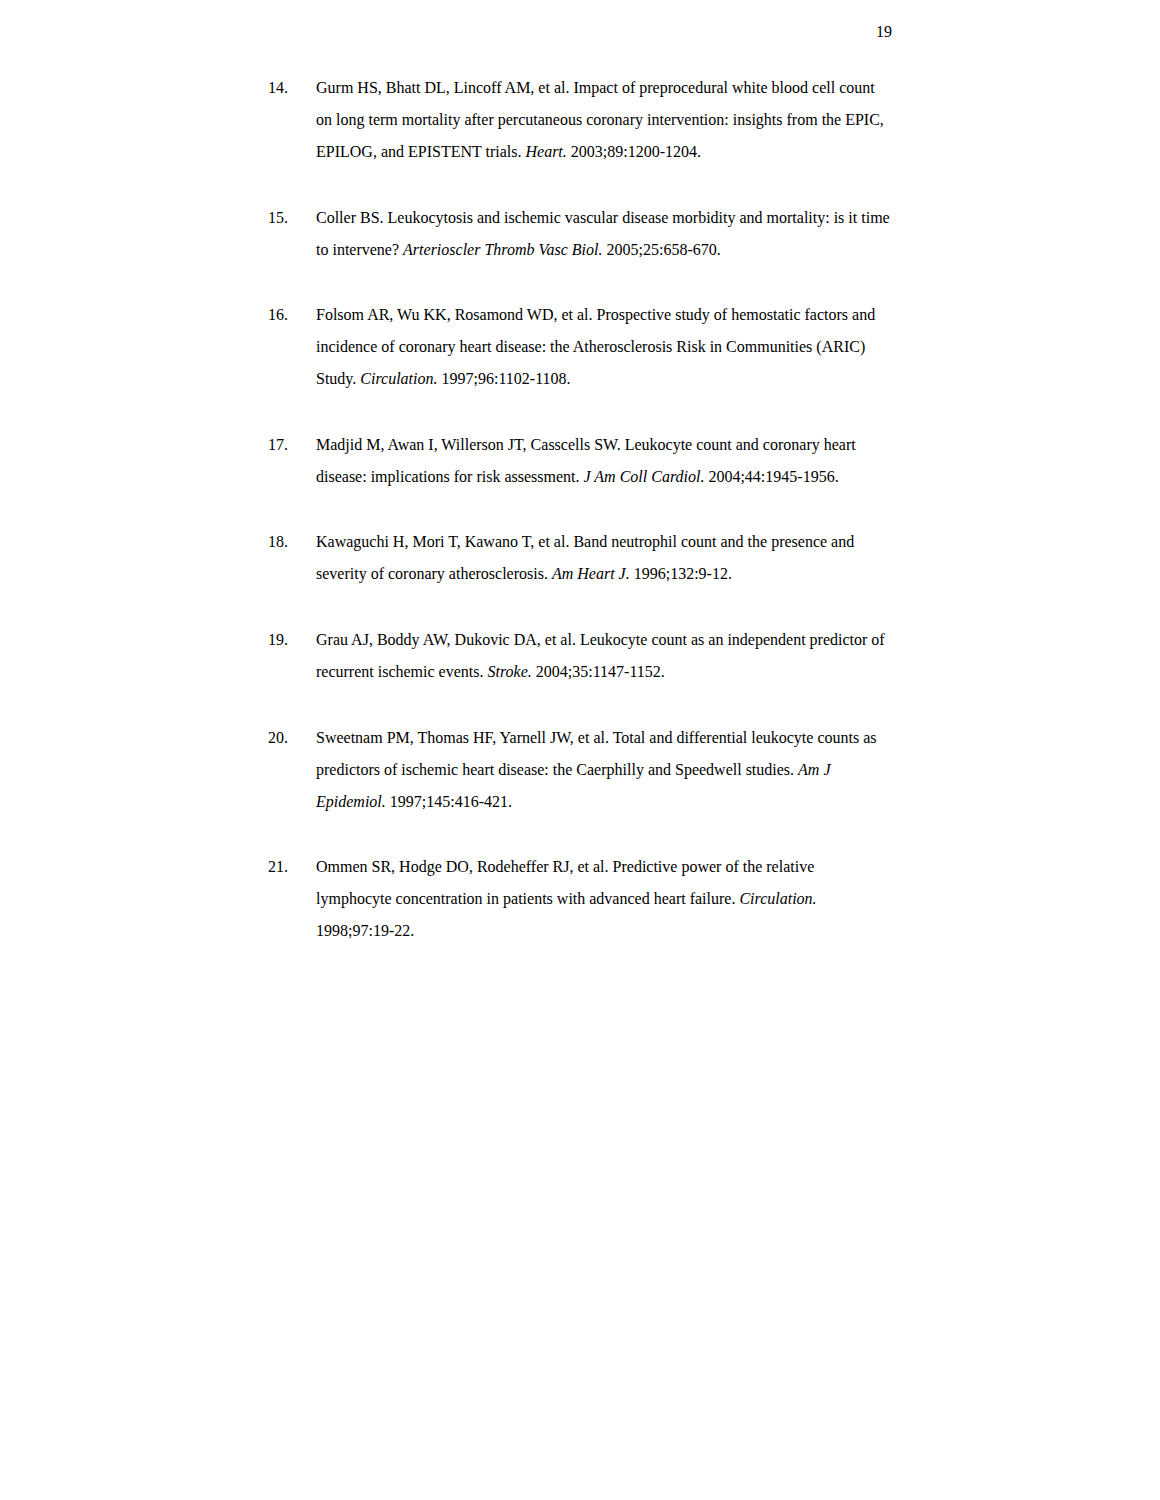19
Gurm HS, Bhatt DL, Lincoff AM, et al. Impact of preprocedural white blood cell count on long term mortality after percutaneous coronary intervention: insights from the EPIC, EPILOG, and EPISTENT trials. Heart. 2003;89:1200-1204.
Coller BS. Leukocytosis and ischemic vascular disease morbidity and mortality: is it time to intervene? Arterioscler Thromb Vasc Biol. 2005;25:658-670.
Folsom AR, Wu KK, Rosamond WD, et al. Prospective study of hemostatic factors and incidence of coronary heart disease: the Atherosclerosis Risk in Communities (ARIC) Study. Circulation. 1997;96:1102-1108.
Madjid M, Awan I, Willerson JT, Casscells SW. Leukocyte count and coronary heart disease: implications for risk assessment. J Am Coll Cardiol. 2004;44:1945-1956.
Kawaguchi H, Mori T, Kawano T, et al. Band neutrophil count and the presence and severity of coronary atherosclerosis. Am Heart J. 1996;132:9-12.
Grau AJ, Boddy AW, Dukovic DA, et al. Leukocyte count as an independent predictor of recurrent ischemic events. Stroke. 2004;35:1147-1152.
Sweetnam PM, Thomas HF, Yarnell JW, et al. Total and differential leukocyte counts as predictors of ischemic heart disease: the Caerphilly and Speedwell studies. Am J Epidemiol. 1997;145:416-421.
Ommen SR, Hodge DO, Rodeheffer RJ, et al. Predictive power of the relative lymphocyte concentration in patients with advanced heart failure. Circulation. 1998;97:19-22.